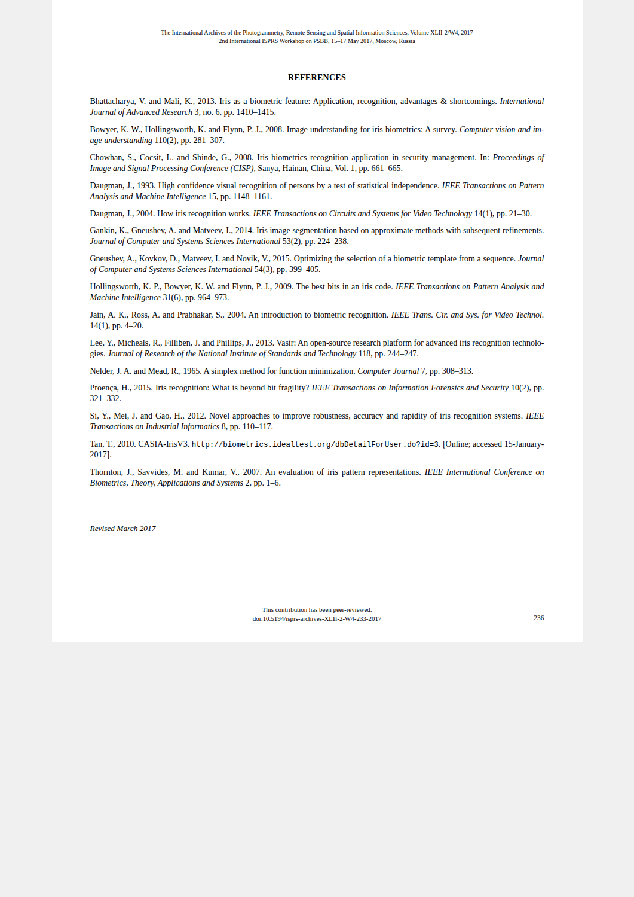The International Archives of the Photogrammetry, Remote Sensing and Spatial Information Sciences, Volume XLII-2/W4, 2017
2nd International ISPRS Workshop on PSBB, 15–17 May 2017, Moscow, Russia
REFERENCES
Bhattacharya, V. and Mali, K., 2013. Iris as a biometric feature: Application, recognition, advantages & shortcomings. International Journal of Advanced Research 3, no. 6, pp. 1410–1415.
Bowyer, K. W., Hollingsworth, K. and Flynn, P. J., 2008. Image understanding for iris biometrics: A survey. Computer vision and image understanding 110(2), pp. 281–307.
Chowhan, S., Cocsit, L. and Shinde, G., 2008. Iris biometrics recognition application in security management. In: Proceedings of Image and Signal Processing Conference (CISP), Sanya, Hainan, China, Vol. 1, pp. 661–665.
Daugman, J., 1993. High confidence visual recognition of persons by a test of statistical independence. IEEE Transactions on Pattern Analysis and Machine Intelligence 15, pp. 1148–1161.
Daugman, J., 2004. How iris recognition works. IEEE Transactions on Circuits and Systems for Video Technology 14(1), pp. 21–30.
Gankin, K., Gneushev, A. and Matveev, I., 2014. Iris image segmentation based on approximate methods with subsequent refinements. Journal of Computer and Systems Sciences International 53(2), pp. 224–238.
Gneushev, A., Kovkov, D., Matveev, I. and Novik, V., 2015. Optimizing the selection of a biometric template from a sequence. Journal of Computer and Systems Sciences International 54(3), pp. 399–405.
Hollingsworth, K. P., Bowyer, K. W. and Flynn, P. J., 2009. The best bits in an iris code. IEEE Transactions on Pattern Analysis and Machine Intelligence 31(6), pp. 964–973.
Jain, A. K., Ross, A. and Prabhakar, S., 2004. An introduction to biometric recognition. IEEE Trans. Cir. and Sys. for Video Technol. 14(1), pp. 4–20.
Lee, Y., Micheals, R., Filliben, J. and Phillips, J., 2013. Vasir: An open-source research platform for advanced iris recognition technologies. Journal of Research of the National Institute of Standards and Technology 118, pp. 244–247.
Nelder, J. A. and Mead, R., 1965. A simplex method for function minimization. Computer Journal 7, pp. 308–313.
Proença, H., 2015. Iris recognition: What is beyond bit fragility? IEEE Transactions on Information Forensics and Security 10(2), pp. 321–332.
Si, Y., Mei, J. and Gao, H., 2012. Novel approaches to improve robustness, accuracy and rapidity of iris recognition systems. IEEE Transactions on Industrial Informatics 8, pp. 110–117.
Tan, T., 2010. CASIA-IrisV3. http://biometrics.idealtest.org/dbDetailForUser.do?id=3. [Online; accessed 15-January-2017].
Thornton, J., Savvides, M. and Kumar, V., 2007. An evaluation of iris pattern representations. IEEE International Conference on Biometrics, Theory, Applications and Systems 2, pp. 1–6.
Revised March 2017
This contribution has been peer-reviewed.
doi:10.5194/isprs-archives-XLII-2-W4-233-2017 236